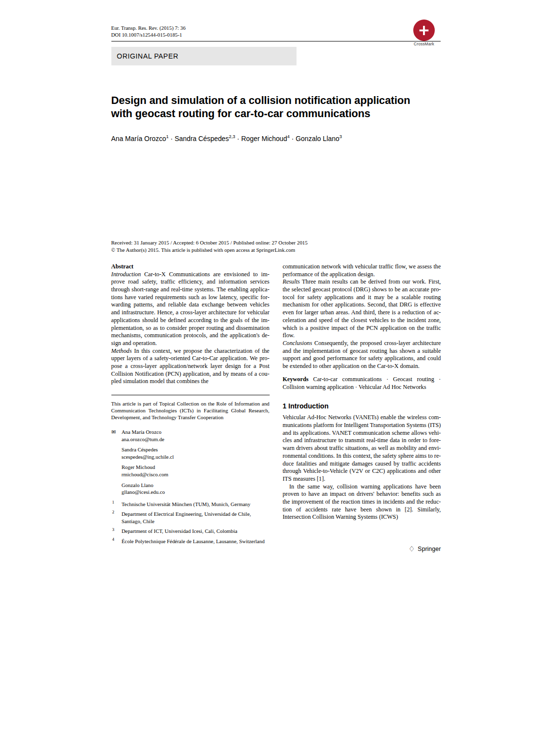CrossMark
Eur. Transp. Res. Rev. (2015) 7: 36
DOI 10.1007/s12544-015-0185-1
ORIGINAL PAPER
Design and simulation of a collision notification application
with geocast routing for car-to-car communications
Ana María Orozco1 · Sandra Céspedes2,3 · Roger Michoud4 · Gonzalo Llano3
Received: 31 January 2015 / Accepted: 6 October 2015 / Published online: 27 October 2015
© The Author(s) 2015. This article is published with open access at SpringerLink.com
Abstract
Introduction Car-to-X Communications are envisioned to improve road safety, traffic efficiency, and information services through short-range and real-time systems. The enabling applications have varied requirements such as low latency, specific forwarding patterns, and reliable data exchange between vehicles and infrastructure. Hence, a cross-layer architecture for vehicular applications should be defined according to the goals of the implementation, so as to consider proper routing and dissemination mechanisms, communication protocols, and the application's design and operation.
Methods In this context, we propose the characterization of the upper layers of a safety-oriented Car-to-Car application. We propose a cross-layer application/network layer design for a Post Collision Notification (PCN) application, and by means of a coupled simulation model that combines the
This article is part of Topical Collection on the Role of Information and Communication Technologies (ICTs) in Facilitating Global Research, Development, and Technology Transfer Cooperation
✉ Ana María Orozco ana.orozco@tum.de
Sandra Céspedes scespedes@ing.uchile.cl
Roger Michoud rmichoud@cisco.com
Gonzalo Llano gllano@icesi.edu.co
1 Technische Universität München (TUM), Munich, Germany
2 Department of Electrical Engineering, Universidad de Chile, Santiago, Chile
3 Department of ICT, Universidad Icesi, Cali, Colombia
4 École Polytechnique Fédérale de Lausanne, Lausanne, Switzerland
communication network with vehicular traffic flow, we assess the performance of the application design.
Results Three main results can be derived from our work. First, the selected geocast protocol (DRG) shows to be an accurate protocol for safety applications and it may be a scalable routing mechanism for other applications. Second, that DRG is effective even for larger urban areas. And third, there is a reduction of acceleration and speed of the closest vehicles to the incident zone, which is a positive impact of the PCN application on the traffic flow.
Conclusions Consequently, the proposed cross-layer architecture and the implementation of geocast routing has shown a suitable support and good performance for safety applications, and could be extended to other application on the Car-to-X domain.
Keywords Car-to-car communications · Geocast routing · Collision warning application · Vehicular Ad Hoc Networks
1 Introduction
Vehicular Ad-Hoc Networks (VANETs) enable the wireless communications platform for Intelligent Transportation Systems (ITS) and its applications. VANET communication scheme allows vehicles and infrastructure to transmit real-time data in order to forewarn drivers about traffic situations, as well as mobility and environmental conditions. In this context, the safety sphere aims to reduce fatalities and mitigate damages caused by traffic accidents through Vehicle-to-Vehicle (V2V or C2C) applications and other ITS measures [1].
In the same way, collision warning applications have been proven to have an impact on drivers' behavior: benefits such as the improvement of the reaction times in incidents and the reduction of accidents rate have been shown in [2]. Similarly, Intersection Collision Warning Systems (ICWS)
♢ Springer